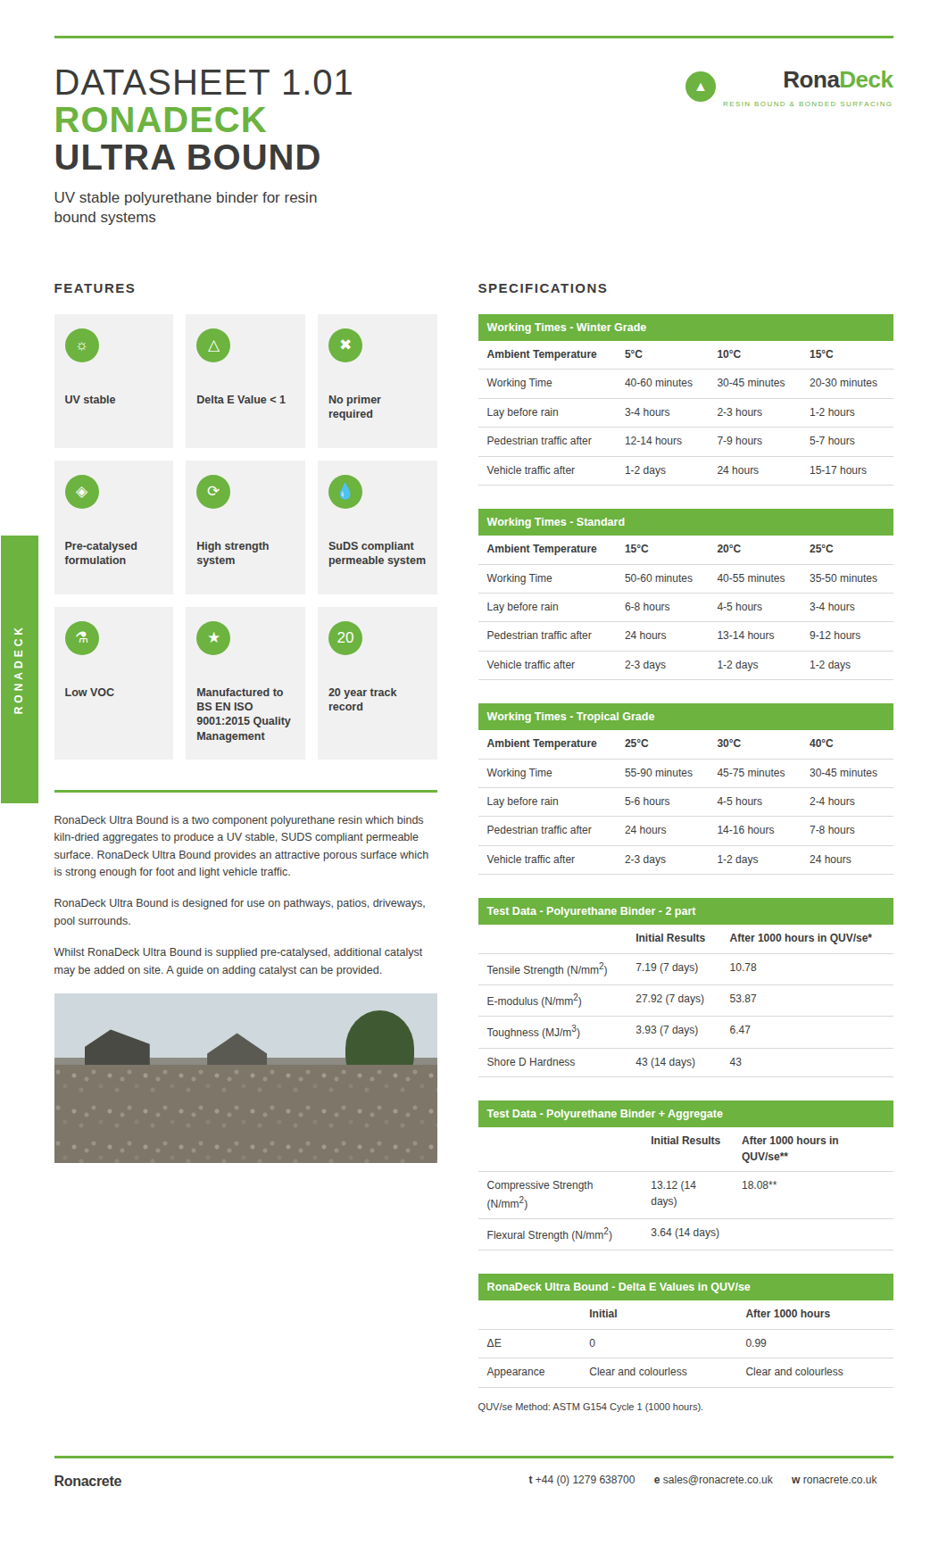RONADECK
DATASHEET 1.01 RONADECK ULTRA BOUND
UV stable polyurethane binder for resin bound systems
▲
Rona Deck
Resin Bound & Bonded Surfacing
Features
☼
UV stable
△
Delta E Value < 1
✖
No primer required
◈
Pre-catalysed formulation
⟳
High strength system
💧
SuDS compliant permeable system
⚗
Low VOC
★
Manufactured to BS EN ISO 9001:2015 Quality Management
20
20 year track record
RonaDeck Ultra Bound is a two component polyurethane resin which binds kiln-dried aggregates to produce a UV stable, SUDS compliant permeable surface. RonaDeck Ultra Bound provides an attractive porous surface which is strong enough for foot and light vehicle traffic.
RonaDeck Ultra Bound is designed for use on pathways, patios, driveways, pool surrounds.
Whilst RonaDeck Ultra Bound is supplied pre-catalysed, additional catalyst may be added on site. A guide on adding catalyst can be provided.
Specifications
Working Times - Winter Grade
| Ambient Temperature | 5°C | 10°C | 15°C |
| --- | --- | --- | --- |
| Working Time | 40-60 minutes | 30-45 minutes | 20-30 minutes |
| Lay before rain | 3-4 hours | 2-3 hours | 1-2 hours |
| Pedestrian traffic after | 12-14 hours | 7-9 hours | 5-7 hours |
| Vehicle traffic after | 1-2 days | 24 hours | 15-17 hours |
Working Times - Standard
| Ambient Temperature | 15°C | 20°C | 25°C |
| --- | --- | --- | --- |
| Working Time | 50-60 minutes | 40-55 minutes | 35-50 minutes |
| Lay before rain | 6-8 hours | 4-5 hours | 3-4 hours |
| Pedestrian traffic after | 24 hours | 13-14 hours | 9-12 hours |
| Vehicle traffic after | 2-3 days | 1-2 days | 1-2 days |
Working Times - Tropical Grade
| Ambient Temperature | 25°C | 30°C | 40°C |
| --- | --- | --- | --- |
| Working Time | 55-90 minutes | 45-75 minutes | 30-45 minutes |
| Lay before rain | 5-6 hours | 4-5 hours | 2-4 hours |
| Pedestrian traffic after | 24 hours | 14-16 hours | 7-8 hours |
| Vehicle traffic after | 2-3 days | 1-2 days | 24 hours |
Test Data - Polyurethane Binder - 2 part
| | Initial Results | After 1000 hours in QUV/se* |
| --- | --- | --- |
| Tensile Strength (N/mm 2 ) | 7.19 (7 days) | 10.78 |
| E-modulus (N/mm 2 ) | 27.92 (7 days) | 53.87 |
| Toughness (MJ/m 3 ) | 3.93 (7 days) | 6.47 |
| Shore D Hardness | 43 (14 days) | 43 |
Test Data - Polyurethane Binder + Aggregate
| | Initial Results | After 1000 hours in QUV/se** |
| --- | --- | --- |
| Compressive Strength (N/mm 2 ) | 13.12 (14 days) | 18.08** |
| Flexural Strength (N/mm 2 ) | 3.64 (14 days) | |
RonaDeck Ultra Bound - Delta E Values in QUV/se
| | Initial | After 1000 hours |
| --- | --- | --- |
| ΔE | 0 | 0.99 |
| Appearance | Clear and colourless | Clear and colourless |
QUV/se Method: ASTM G154 Cycle 1 (1000 hours).
Ronacrete
t +44 (0) 1279 638700 e sales@ronacrete.co.uk w ronacrete.co.uk